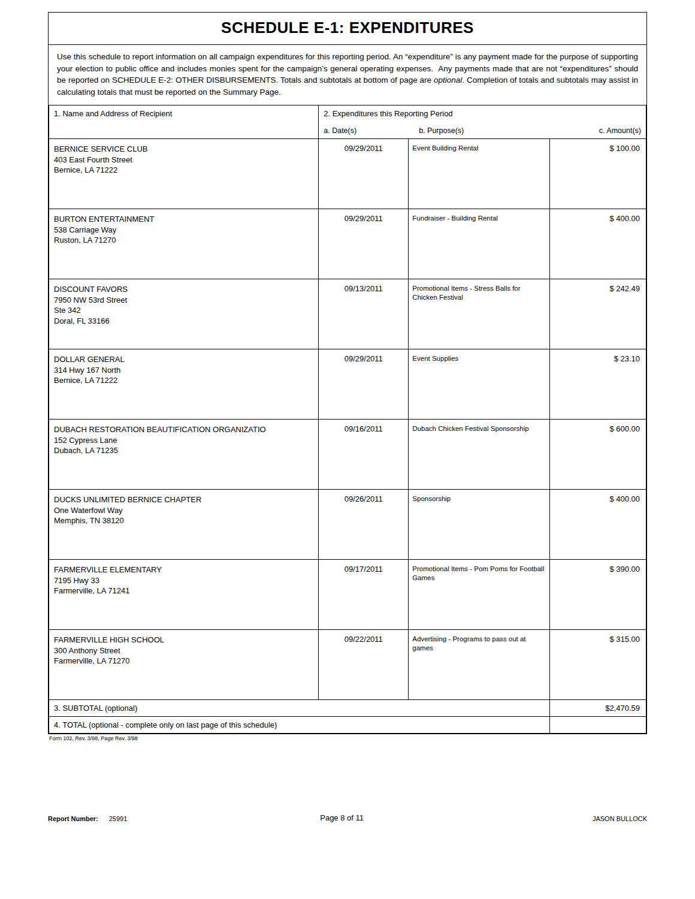SCHEDULE E-1: EXPENDITURES
Use this schedule to report information on all campaign expenditures for this reporting period. An “expenditure” is any payment made for the purpose of supporting your election to public office and includes monies spent for the campaign’s general operating expenses. Any payments made that are not “expenditures” should be reported on SCHEDULE E-2: OTHER DISBURSEMENTS. Totals and subtotals at bottom of page are optional. Completion of totals and subtotals may assist in calculating totals that must be reported on the Summary Page.
| 1. Name and Address of Recipient | 2. Expenditures this Reporting Period a. Date(s) b. Purpose(s) c. Amount(s) |
| --- | --- |
| BERNICE SERVICE CLUB 403 East Fourth Street Bernice, LA 71222 | 09/29/2011 | Event Building Rental | $ 100.00 |
| BURTON ENTERTAINMENT 538 Carriage Way Ruston, LA 71270 | 09/29/2011 | Fundraiser - Building Rental | $ 400.00 |
| DISCOUNT FAVORS 7950 NW 53rd Street Ste 342 Doral, FL 33166 | 09/13/2011 | Promotional Items - Stress Balls for Chicken Festival | $ 242.49 |
| DOLLAR GENERAL 314 Hwy 167 North Bernice, LA 71222 | 09/29/2011 | Event Supplies | $ 23.10 |
| DUBACH RESTORATION BEAUTIFICATION ORGANIZATIO 152 Cypress Lane Dubach, LA 71235 | 09/16/2011 | Dubach Chicken Festival Sponsorship | $ 600.00 |
| DUCKS UNLIMITED BERNICE CHAPTER One Waterfowl Way Memphis, TN 38120 | 09/26/2011 | Sponsorship | $ 400.00 |
| FARMERVILLE ELEMENTARY 7195 Hwy 33 Farmerville, LA 71241 | 09/17/2011 | Promotional Items - Pom Poms for Football Games | $ 390.00 |
| FARMERVILLE HIGH SCHOOL 300 Anthony Street Farmerville, LA 71270 | 09/22/2011 | Advertising - Programs to pass out at games | $ 315.00 |
| 3. SUBTOTAL (optional) | $2,470.59 |
| 4. TOTAL (optional - complete only on last page of this schedule) | |
Form 102, Rev. 3/98, Page Rev. 3/98
Report Number:25991
Page 8 of 11
JASON BULLOCK